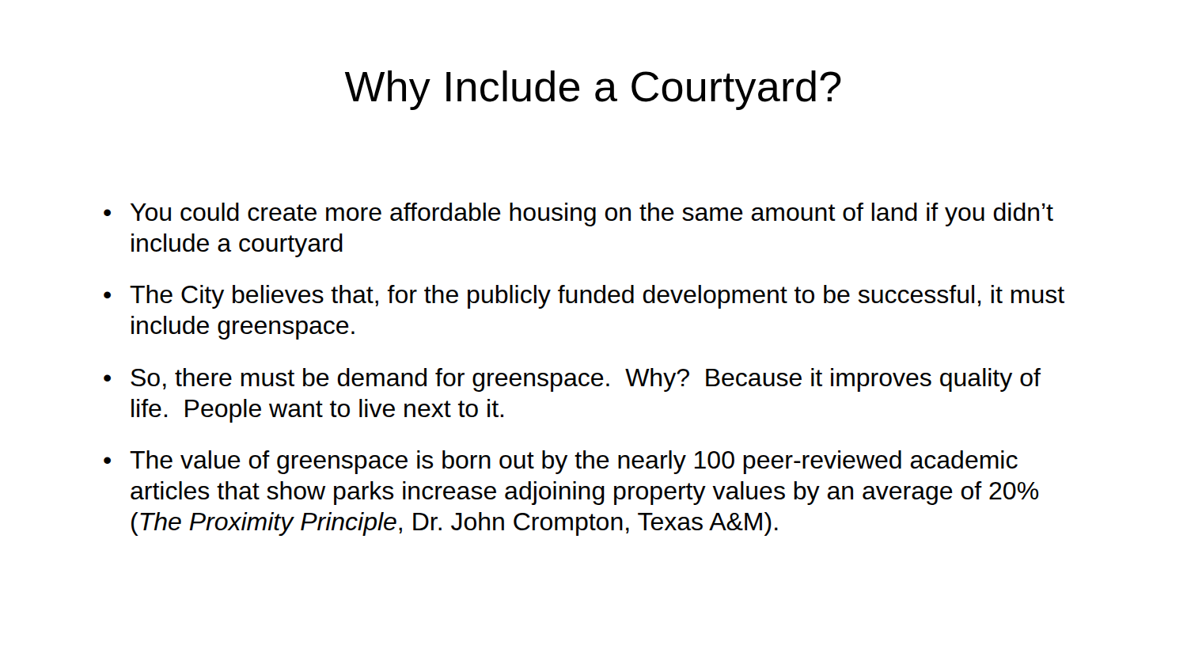Why Include a Courtyard?
You could create more affordable housing on the same amount of land if you didn’t include a courtyard
The City believes that, for the publicly funded development to be successful, it must include greenspace.
So, there must be demand for greenspace. Why? Because it improves quality of life. People want to live next to it.
The value of greenspace is born out by the nearly 100 peer-reviewed academic articles that show parks increase adjoining property values by an average of 20% (The Proximity Principle, Dr. John Crompton, Texas A&M).